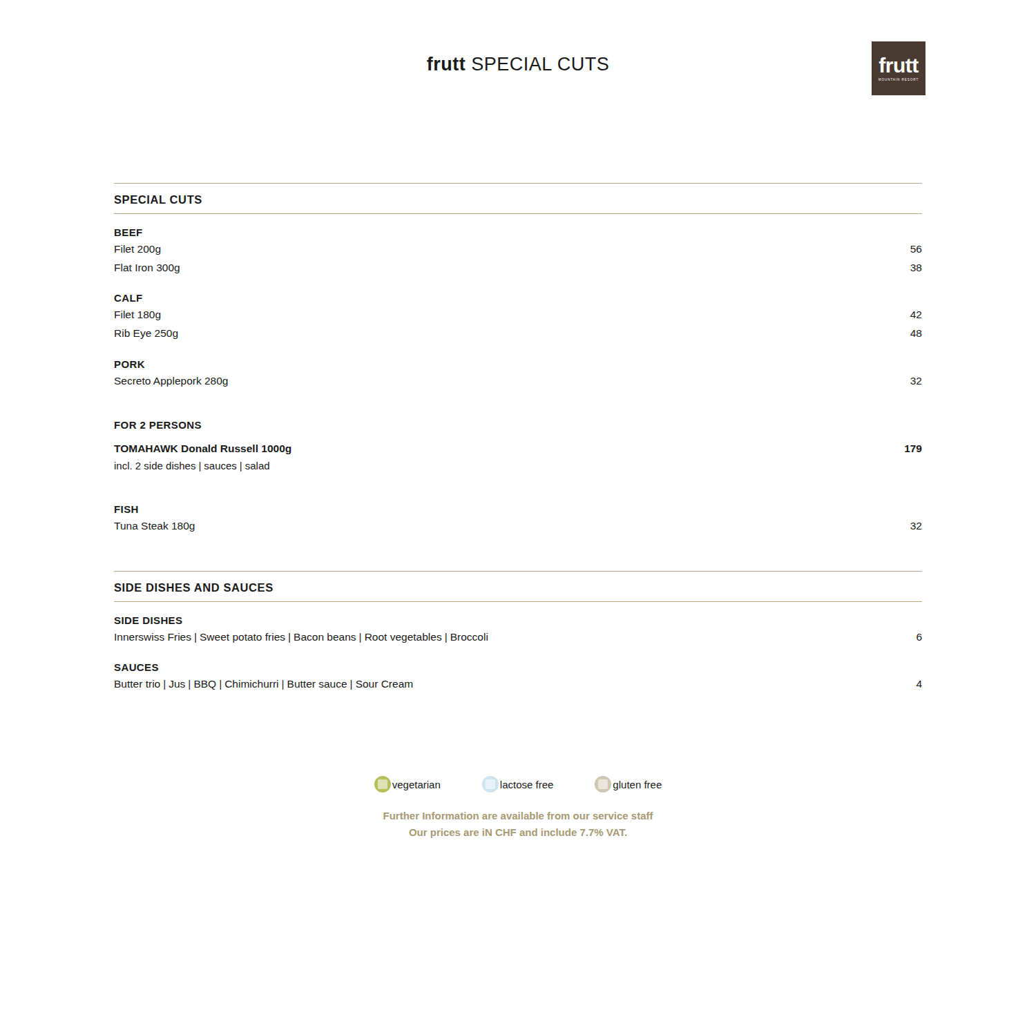frutt SPECIAL CUTS
frutt
Mountain Resort
SPECIAL CUTS
BEEF
Filet 200g 56
Flat Iron 300g 38
CALF
Filet 180g 42
Rib Eye 250g 48
PORK
Secreto Applepork 280g 32
FOR 2 PERSONS
TOMAHAWK Donald Russell 1000g 179
incl. 2 side dishes|sauces|salad
FISH
Tuna Steak 180g 32
SIDE DISHES AND SAUCES
SIDE DISHES
Innerswiss Fries|Sweet potato fries|Bacon beans|Root vegetables|Broccoli 6
SAUCES
Butter trio|Jus|BBQ|Chimichurri|Butter sauce|Sour Cream 4
vegetarian lactose free gluten free
Further Information are available from our service staff
Our prices are iN CHF and include 7.7% VAT.